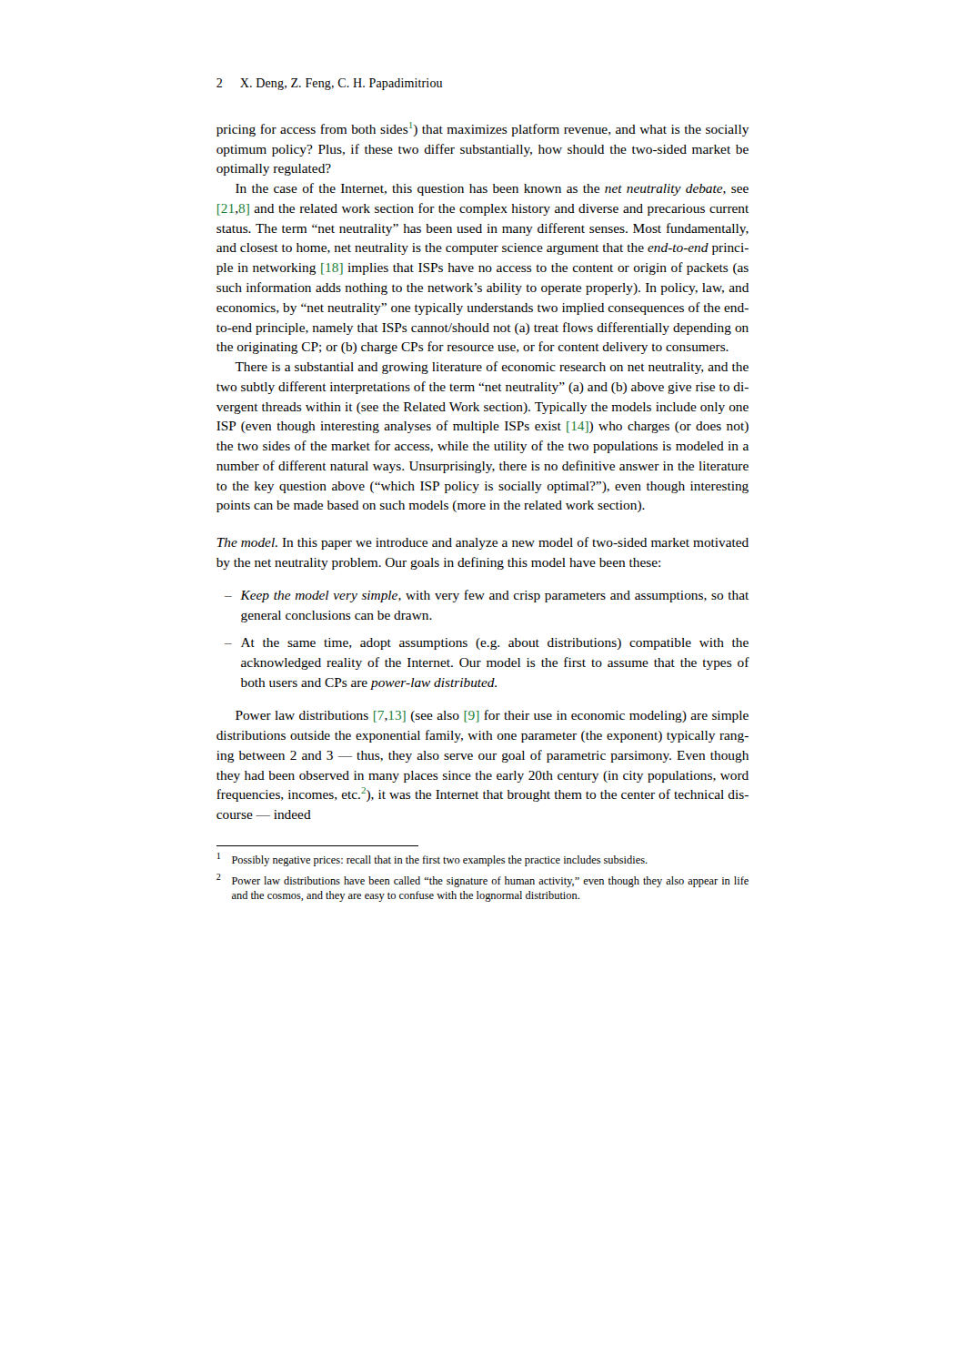2 X. Deng, Z. Feng, C. H. Papadimitriou
pricing for access from both sides1) that maximizes platform revenue, and what is the socially optimum policy? Plus, if these two differ substantially, how should the two-sided market be optimally regulated?
In the case of the Internet, this question has been known as the net neutrality debate, see [21,8] and the related work section for the complex history and diverse and precarious current status. The term “net neutrality” has been used in many different senses. Most fundamentally, and closest to home, net neutrality is the computer science argument that the end-to-end principle in networking [18] implies that ISPs have no access to the content or origin of packets (as such information adds nothing to the network’s ability to operate properly). In policy, law, and economics, by “net neutrality” one typically understands two implied consequences of the end-to-end principle, namely that ISPs cannot/should not (a) treat flows differentially depending on the originating CP; or (b) charge CPs for resource use, or for content delivery to consumers.
There is a substantial and growing literature of economic research on net neutrality, and the two subtly different interpretations of the term “net neutrality” (a) and (b) above give rise to divergent threads within it (see the Related Work section). Typically the models include only one ISP (even though interesting analyses of multiple ISPs exist [14]) who charges (or does not) the two sides of the market for access, while the utility of the two populations is modeled in a number of different natural ways. Unsurprisingly, there is no definitive answer in the literature to the key question above (“which ISP policy is socially optimal?”), even though interesting points can be made based on such models (more in the related work section).
The model. In this paper we introduce and analyze a new model of two-sided market motivated by the net neutrality problem. Our goals in defining this model have been these:
Keep the model very simple, with very few and crisp parameters and assumptions, so that general conclusions can be drawn.
At the same time, adopt assumptions (e.g. about distributions) compatible with the acknowledged reality of the Internet. Our model is the first to assume that the types of both users and CPs are power-law distributed.
Power law distributions [7,13] (see also [9] for their use in economic modeling) are simple distributions outside the exponential family, with one parameter (the exponent) typically ranging between 2 and 3 — thus, they also serve our goal of parametric parsimony. Even though they had been observed in many places since the early 20th century (in city populations, word frequencies, incomes, etc.2), it was the Internet that brought them to the center of technical discourse — indeed
Possibly negative prices: recall that in the first two examples the practice includes subsidies.
Power law distributions have been called “the signature of human activity,” even though they also appear in life and the cosmos, and they are easy to confuse with the lognormal distribution.